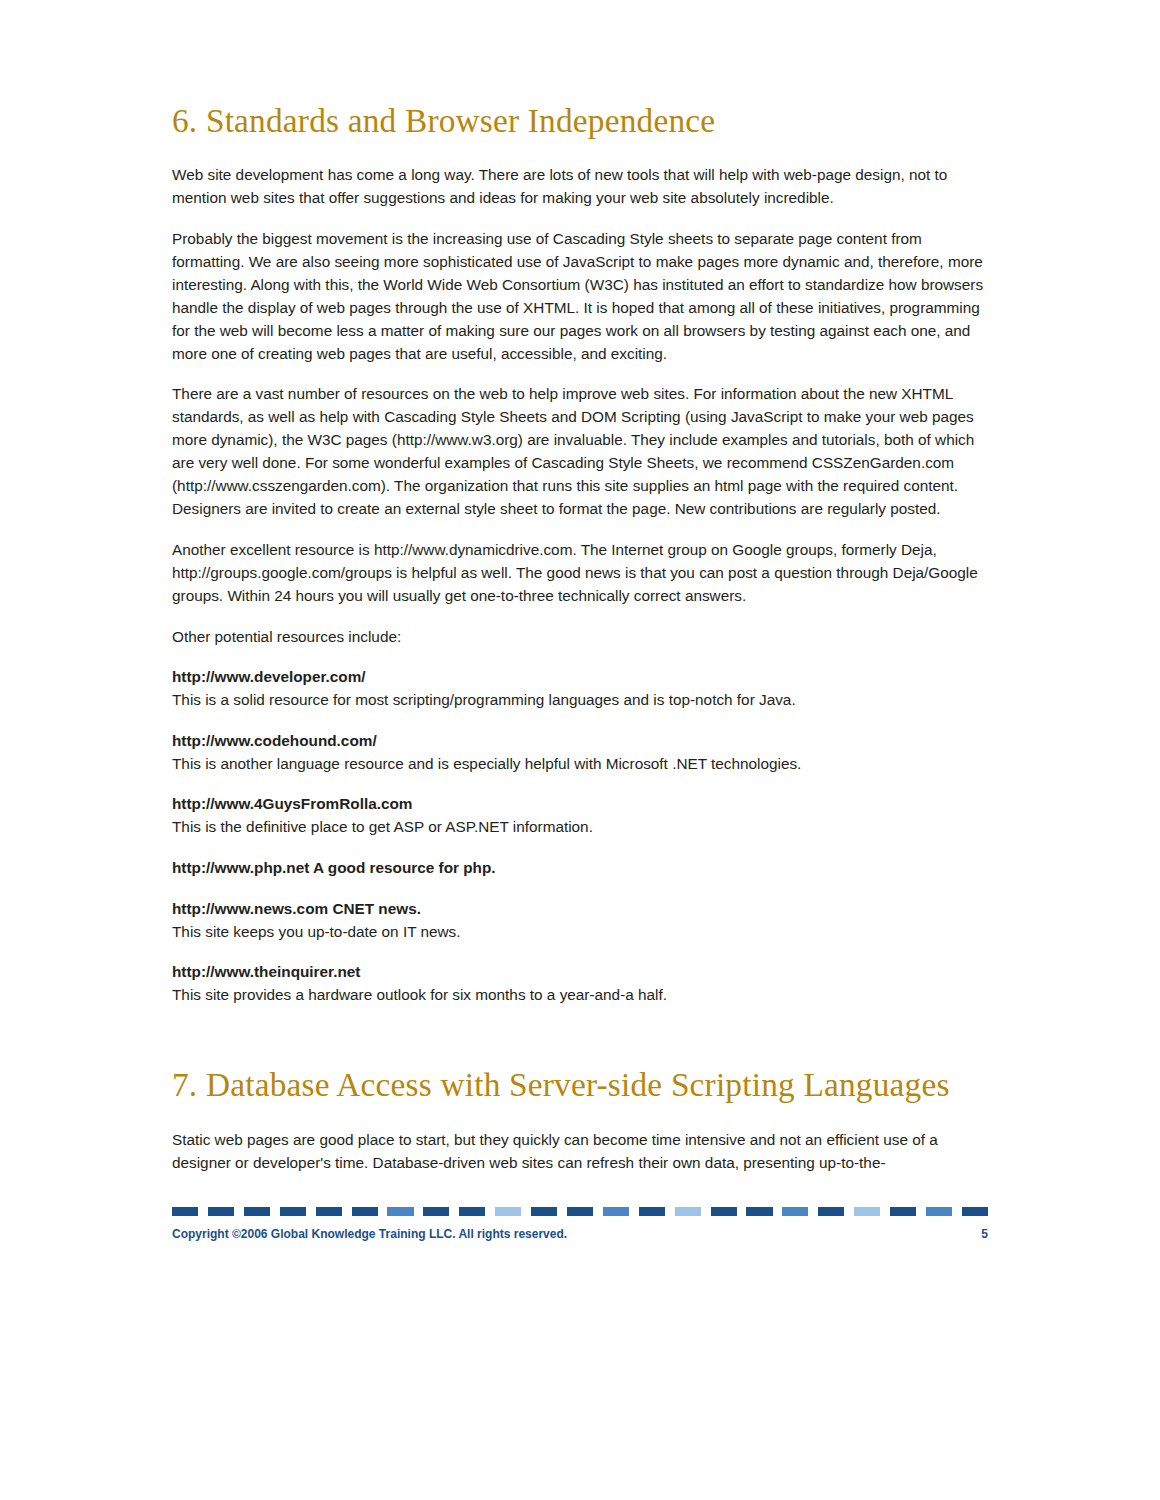6. Standards and Browser Independence
Web site development has come a long way. There are lots of new tools that will help with web-page design, not to mention web sites that offer suggestions and ideas for making your web site absolutely incredible.
Probably the biggest movement is the increasing use of Cascading Style sheets to separate page content from formatting. We are also seeing more sophisticated use of JavaScript to make pages more dynamic and, therefore, more interesting. Along with this, the World Wide Web Consortium (W3C) has instituted an effort to standardize how browsers handle the display of web pages through the use of XHTML. It is hoped that among all of these initiatives, programming for the web will become less a matter of making sure our pages work on all browsers by testing against each one, and more one of creating web pages that are useful, accessible, and exciting.
There are a vast number of resources on the web to help improve web sites. For information about the new XHTML standards, as well as help with Cascading Style Sheets and DOM Scripting (using JavaScript to make your web pages more dynamic), the W3C pages (http://www.w3.org) are invaluable. They include examples and tutorials, both of which are very well done. For some wonderful examples of Cascading Style Sheets, we recommend CSSZenGarden.com (http://www.csszengarden.com). The organization that runs this site supplies an html page with the required content. Designers are invited to create an external style sheet to format the page. New contributions are regularly posted.
Another excellent resource is http://www.dynamicdrive.com. The Internet group on Google groups, formerly Deja, http://groups.google.com/groups is helpful as well. The good news is that you can post a question through Deja/Google groups. Within 24 hours you will usually get one-to-three technically correct answers.
Other potential resources include:
http://www.developer.com/ This is a solid resource for most scripting/programming languages and is top-notch for Java.
http://www.codehound.com/ This is another language resource and is especially helpful with Microsoft .NET technologies.
http://www.4GuysFromRolla.com This is the definitive place to get ASP or ASP.NET information.
http://www.php.net A good resource for php.
http://www.news.com CNET news. This site keeps you up-to-date on IT news.
http://www.theinquirer.net This site provides a hardware outlook for six months to a year-and-a half.
7. Database Access with Server-side Scripting Languages
Static web pages are good place to start, but they quickly can become time intensive and not an efficient use of a designer or developer's time. Database-driven web sites can refresh their own data, presenting up-to-the-
Copyright ©2006 Global Knowledge Training LLC. All rights reserved. 5